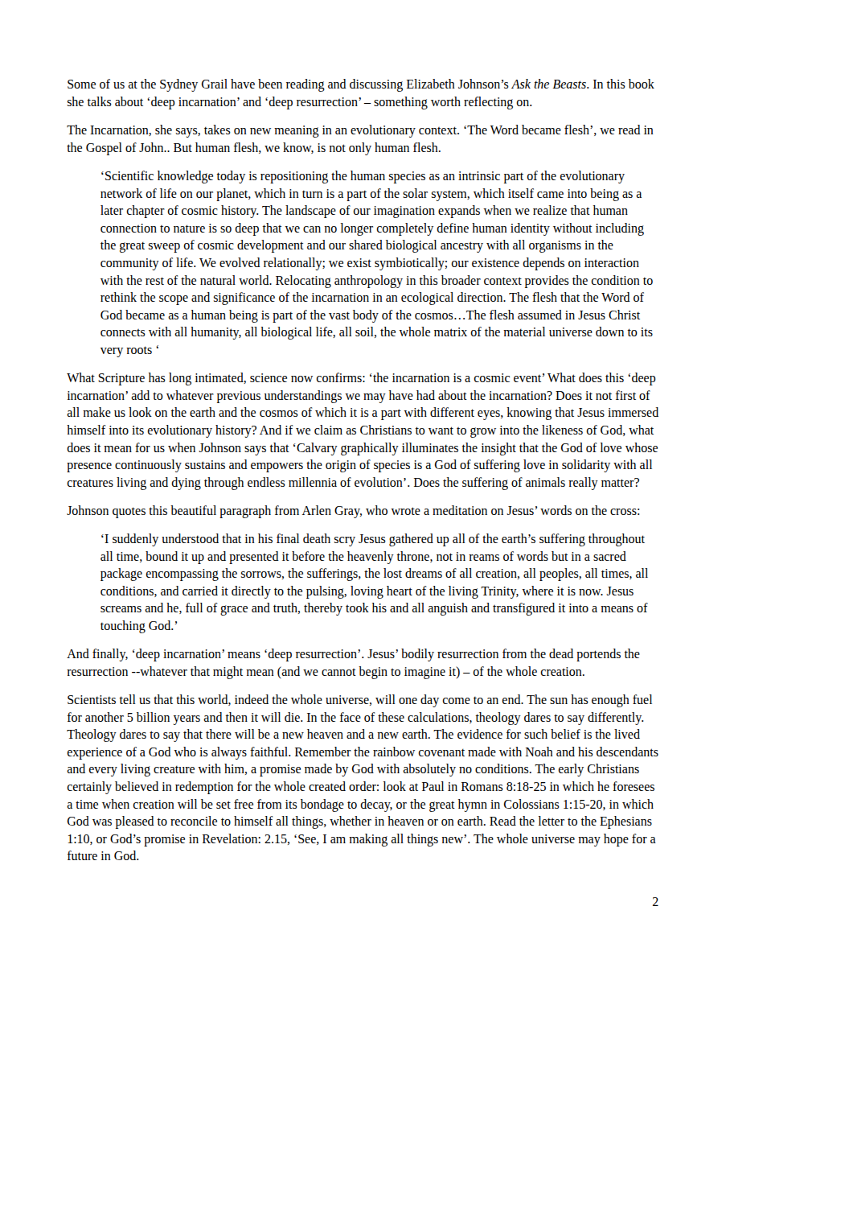Some of us at the Sydney Grail have been reading and discussing Elizabeth Johnson’s Ask the Beasts. In this book she talks about ‘deep incarnation’ and ‘deep resurrection’ – something worth reflecting on.
The Incarnation, she says, takes on new meaning in an evolutionary context. ‘The Word became flesh’, we read in the Gospel of John.. But human flesh, we know, is not only human flesh.
‘Scientific knowledge today is repositioning the human species as an intrinsic part of the evolutionary network of life on our planet, which in turn is a part of the solar system, which itself came into being as a later chapter of cosmic history. The landscape of our imagination expands when we realize that human connection to nature is so deep that we can no longer completely define human identity without including the great sweep of cosmic development and our shared biological ancestry with all organisms in the community of life. We evolved relationally; we exist symbiotically; our existence depends on interaction with the rest of the natural world. Relocating anthropology in this broader context provides the condition to rethink the scope and significance of the incarnation in an ecological direction. The flesh that the Word of God became as a human being is part of the vast body of the cosmos…The flesh assumed in Jesus Christ connects with all humanity, all biological life, all soil, the whole matrix of the material universe down to its very roots ‘
What Scripture has long intimated, science now confirms: ‘the incarnation is a cosmic event’ What does this ‘deep incarnation’ add to whatever previous understandings we may have had about the incarnation? Does it not first of all make us look on the earth and the cosmos of which it is a part with different eyes, knowing that Jesus immersed himself into its evolutionary history? And if we claim as Christians to want to grow into the likeness of God, what does it mean for us when Johnson says that ‘Calvary graphically illuminates the insight that the God of love whose presence continuously sustains and empowers the origin of species is a God of suffering love in solidarity with all creatures living and dying through endless millennia of evolution’. Does the suffering of animals really matter?
Johnson quotes this beautiful paragraph from Arlen Gray, who wrote a meditation on Jesus’ words on the cross:
‘I suddenly understood that in his final death scry Jesus gathered up all of the earth’s suffering throughout all time, bound it up and presented it before the heavenly throne, not in reams of words but in a sacred package encompassing the sorrows, the sufferings, the lost dreams of all creation, all peoples, all times, all conditions, and carried it directly to the pulsing, loving heart of the living Trinity, where it is now. Jesus screams and he, full of grace and truth, thereby took his and all anguish and transfigured it into a means of touching God.’
And finally, ‘deep incarnation’ means ‘deep resurrection’. Jesus’ bodily resurrection from the dead portends the resurrection --whatever that might mean (and we cannot begin to imagine it) – of the whole creation.
Scientists tell us that this world, indeed the whole universe, will one day come to an end. The sun has enough fuel for another 5 billion years and then it will die. In the face of these calculations, theology dares to say differently. Theology dares to say that there will be a new heaven and a new earth. The evidence for such belief is the lived experience of a God who is always faithful. Remember the rainbow covenant made with Noah and his descendants and every living creature with him, a promise made by God with absolutely no conditions. The early Christians certainly believed in redemption for the whole created order: look at Paul in Romans 8:18-25 in which he foresees a time when creation will be set free from its bondage to decay, or the great hymn in Colossians 1:15-20, in which God was pleased to reconcile to himself all things, whether in heaven or on earth. Read the letter to the Ephesians 1:10, or God’s promise in Revelation: 2.15, ‘See, I am making all things new’. The whole universe may hope for a future in God.
2